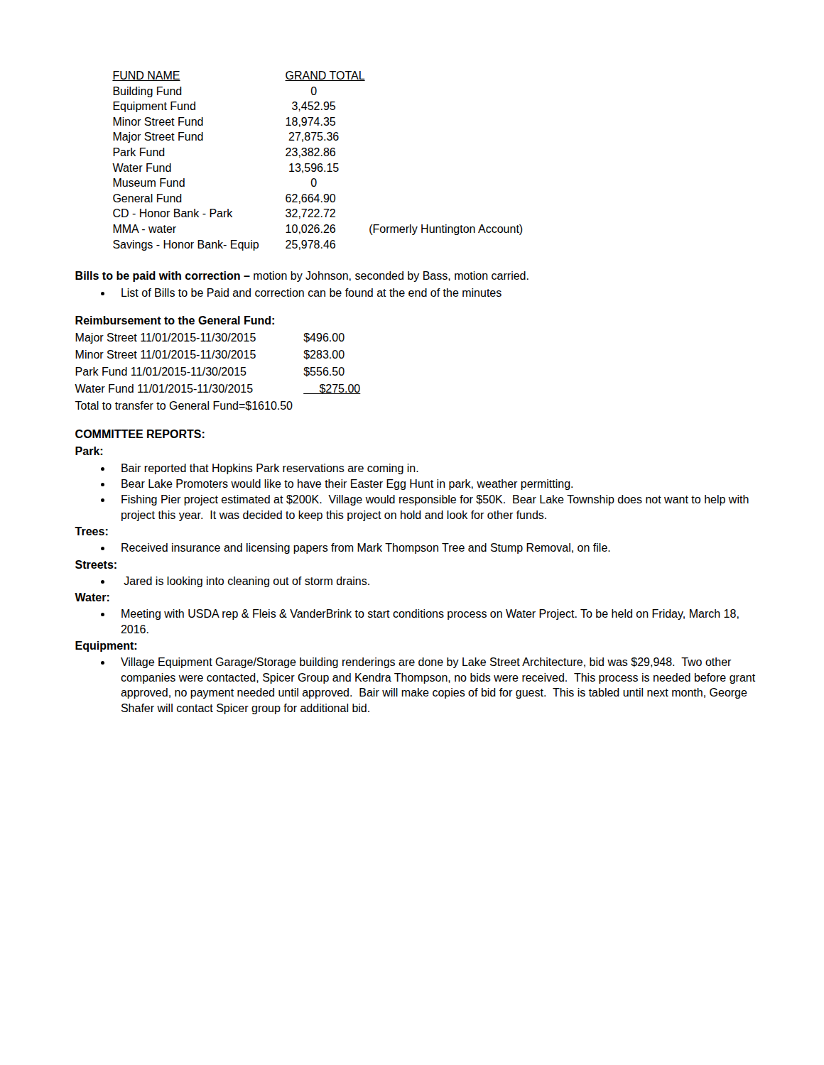| FUND NAME | GRAND TOTAL | |
| Building Fund | 0 | |
| Equipment Fund | 3,452.95 | |
| Minor Street Fund | 18,974.35 | |
| Major Street Fund | 27,875.36 | |
| Park Fund | 23,382.86 | |
| Water Fund | 13,596.15 | |
| Museum Fund | 0 | |
| General Fund | 62,664.90 | |
| CD - Honor Bank - Park | 32,722.72 | |
| MMA - water | 10,026.26 | (Formerly Huntington Account) |
| Savings - Honor Bank- Equip | 25,978.46 | |
Bills to be paid with correction – motion by Johnson, seconded by Bass, motion carried.
List of Bills to be Paid and correction can be found at the end of the minutes
Reimbursement to the General Fund:
Major Street 11/01/2015-11/30/2015$496.00
Minor Street 11/01/2015-11/30/2015$283.00
Park Fund 11/01/2015-11/30/2015$556.50
Water Fund 11/01/2015-11/30/2015 $275.00
Total to transfer to General Fund=$1610.50
COMMITTEE REPORTS:
Park:
Bair reported that Hopkins Park reservations are coming in.
Bear Lake Promoters would like to have their Easter Egg Hunt in park, weather permitting.
Fishing Pier project estimated at $200K. Village would responsible for $50K. Bear Lake Township does not want to help with project this year. It was decided to keep this project on hold and look for other funds.
Trees:
Received insurance and licensing papers from Mark Thompson Tree and Stump Removal, on file.
Streets:
Jared is looking into cleaning out of storm drains.
Water:
Meeting with USDA rep & Fleis & VanderBrink to start conditions process on Water Project. To be held on Friday, March 18, 2016.
Equipment:
Village Equipment Garage/Storage building renderings are done by Lake Street Architecture, bid was $29,948. Two other companies were contacted, Spicer Group and Kendra Thompson, no bids were received. This process is needed before grant approved, no payment needed until approved. Bair will make copies of bid for guest. This is tabled until next month, George Shafer will contact Spicer group for additional bid.